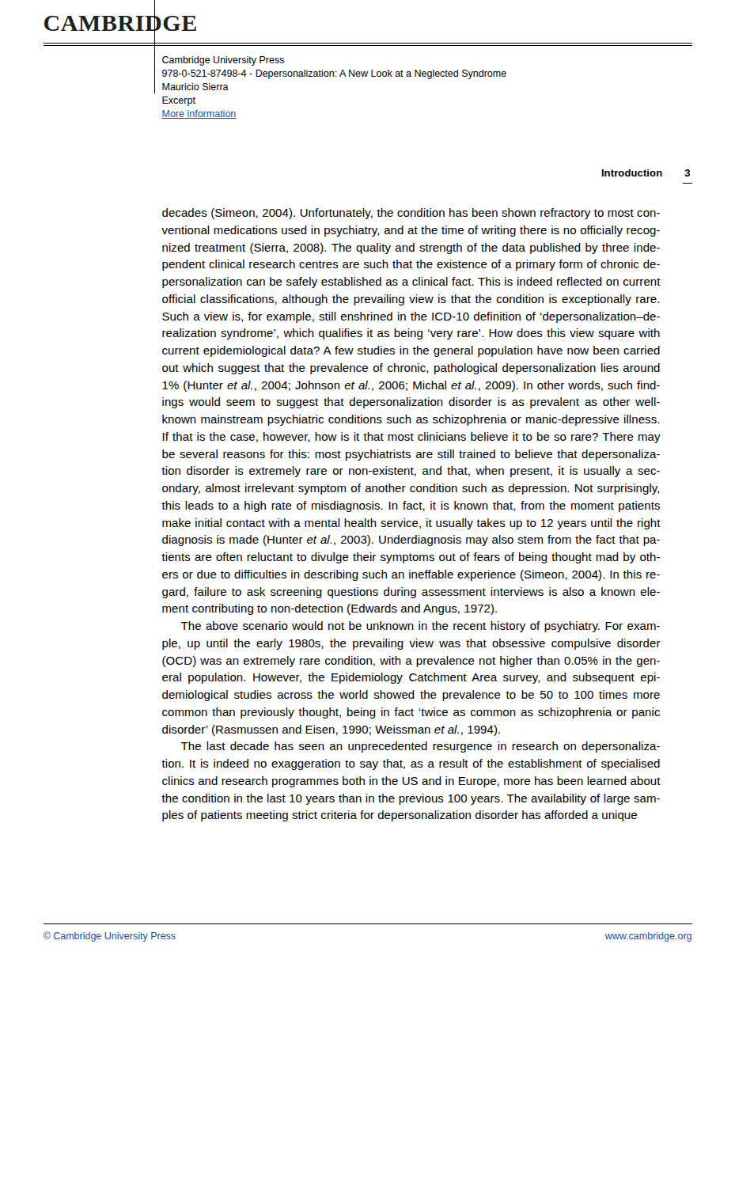CAMBRIDGE
Cambridge University Press
978-0-521-87498-4 - Depersonalization: A New Look at a Neglected Syndrome
Mauricio Sierra
Excerpt
More information
Introduction 3
decades (Simeon, 2004). Unfortunately, the condition has been shown refractory to most conventional medications used in psychiatry, and at the time of writing there is no officially recognized treatment (Sierra, 2008). The quality and strength of the data published by three independent clinical research centres are such that the existence of a primary form of chronic depersonalization can be safely established as a clinical fact. This is indeed reflected on current official classifications, although the prevailing view is that the condition is exceptionally rare. Such a view is, for example, still enshrined in the ICD-10 definition of ‘depersonalization–derealization syndrome’, which qualifies it as being ‘very rare’. How does this view square with current epidemiological data? A few studies in the general population have now been carried out which suggest that the prevalence of chronic, pathological depersonalization lies around 1% (Hunter et al., 2004; Johnson et al., 2006; Michal et al., 2009). In other words, such findings would seem to suggest that depersonalization disorder is as prevalent as other well-known mainstream psychiatric conditions such as schizophrenia or manic-depressive illness. If that is the case, however, how is it that most clinicians believe it to be so rare? There may be several reasons for this: most psychiatrists are still trained to believe that depersonalization disorder is extremely rare or non-existent, and that, when present, it is usually a secondary, almost irrelevant symptom of another condition such as depression. Not surprisingly, this leads to a high rate of misdiagnosis. In fact, it is known that, from the moment patients make initial contact with a mental health service, it usually takes up to 12 years until the right diagnosis is made (Hunter et al., 2003). Underdiagnosis may also stem from the fact that patients are often reluctant to divulge their symptoms out of fears of being thought mad by others or due to difficulties in describing such an ineffable experience (Simeon, 2004). In this regard, failure to ask screening questions during assessment interviews is also a known element contributing to non-detection (Edwards and Angus, 1972).
The above scenario would not be unknown in the recent history of psychiatry. For example, up until the early 1980s, the prevailing view was that obsessive compulsive disorder (OCD) was an extremely rare condition, with a prevalence not higher than 0.05% in the general population. However, the Epidemiology Catchment Area survey, and subsequent epidemiological studies across the world showed the prevalence to be 50 to 100 times more common than previously thought, being in fact ‘twice as common as schizophrenia or panic disorder’ (Rasmussen and Eisen, 1990; Weissman et al., 1994).
The last decade has seen an unprecedented resurgence in research on depersonalization. It is indeed no exaggeration to say that, as a result of the establishment of specialised clinics and research programmes both in the US and in Europe, more has been learned about the condition in the last 10 years than in the previous 100 years. The availability of large samples of patients meeting strict criteria for depersonalization disorder has afforded a unique
© Cambridge University Press
www.cambridge.org